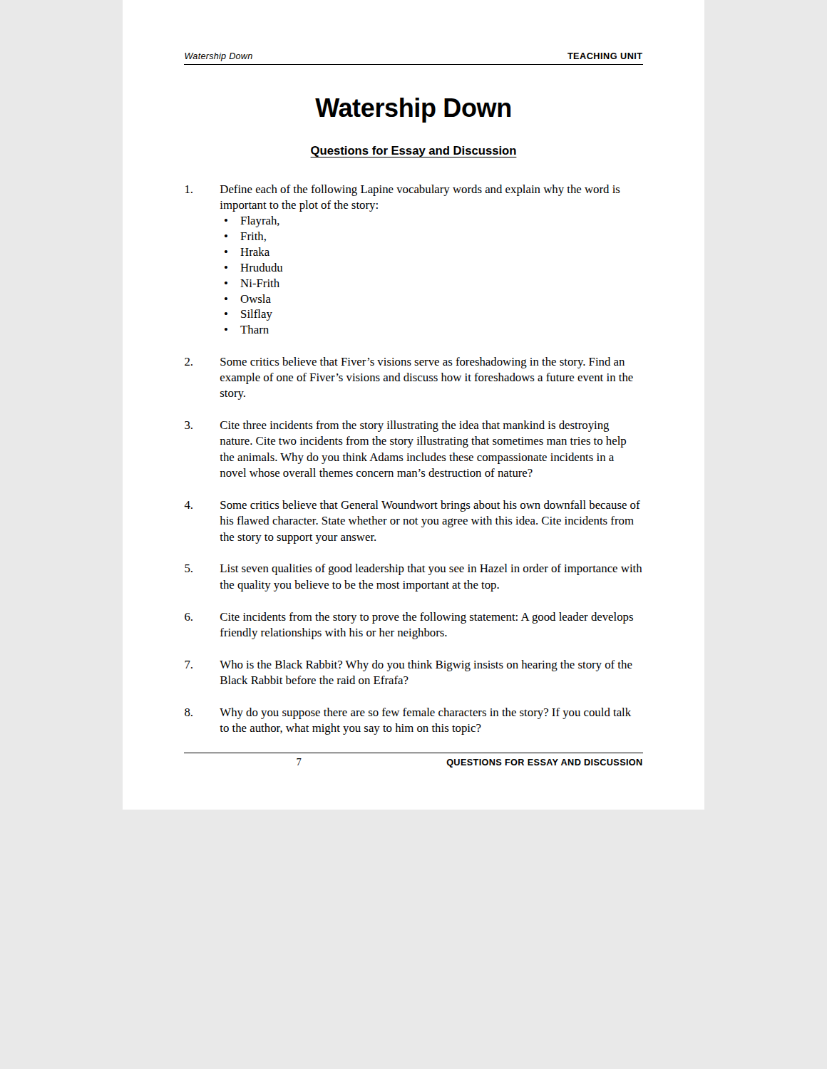Watership Down Teaching Unit
Watership Down
Questions for Essay and Discussion
1. Define each of the following Lapine vocabulary words and explain why the word is important to the plot of the story:
Flayrah,
Frith,
Hraka
Hrududu
Ni-Frith
Owsla
Silflay
Tharn
2. Some critics believe that Fiver’s visions serve as foreshadowing in the story. Find an example of one of Fiver’s visions and discuss how it foreshadows a future event in the story.
3. Cite three incidents from the story illustrating the idea that mankind is destroying nature. Cite two incidents from the story illustrating that sometimes man tries to help the animals. Why do you think Adams includes these compassionate incidents in a novel whose overall themes concern man’s destruction of nature?
4. Some critics believe that General Woundwort brings about his own downfall because of his flawed character. State whether or not you agree with this idea. Cite incidents from the story to support your answer.
5. List seven qualities of good leadership that you see in Hazel in order of importance with the quality you believe to be the most important at the top.
6. Cite incidents from the story to prove the following statement: A good leader develops friendly relationships with his or her neighbors.
7. Who is the Black Rabbit? Why do you think Bigwig insists on hearing the story of the Black Rabbit before the raid on Efrafa?
8. Why do you suppose there are so few female characters in the story? If you could talk to the author, what might you say to him on this topic?
7 Questions for Essay and Discussion